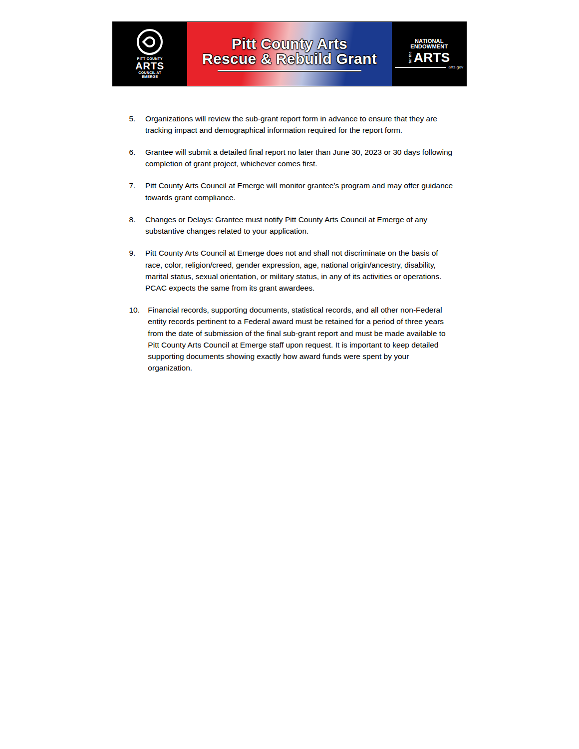PITT COUNTY
ARTS
COUNCIL AT
EMERGE
Pitt County Arts
Rescue & Rebuild Grant
NATIONAL
ENDOWMENT
for the ARTS
arts.gov
Organizations will review the sub-grant report form in advance to ensure that they are tracking impact and demographical information required for the report form.
Grantee will submit a detailed final report no later than June 30, 2023 or 30 days following completion of grant project, whichever comes first.
Pitt County Arts Council at Emerge will monitor grantee’s program and may offer guidance towards grant compliance.
Changes or Delays: Grantee must notify Pitt County Arts Council at Emerge of any substantive changes related to your application.
Pitt County Arts Council at Emerge does not and shall not discriminate on the basis of race, color, religion/creed, gender expression, age, national origin/ancestry, disability, marital status, sexual orientation, or military status, in any of its activities or operations. PCAC expects the same from its grant awardees.
Financial records, supporting documents, statistical records, and all other non-Federal entity records pertinent to a Federal award must be retained for a period of three years from the date of submission of the final sub-grant report and must be made available to Pitt County Arts Council at Emerge staff upon request. It is important to keep detailed supporting documents showing exactly how award funds were spent by your organization.